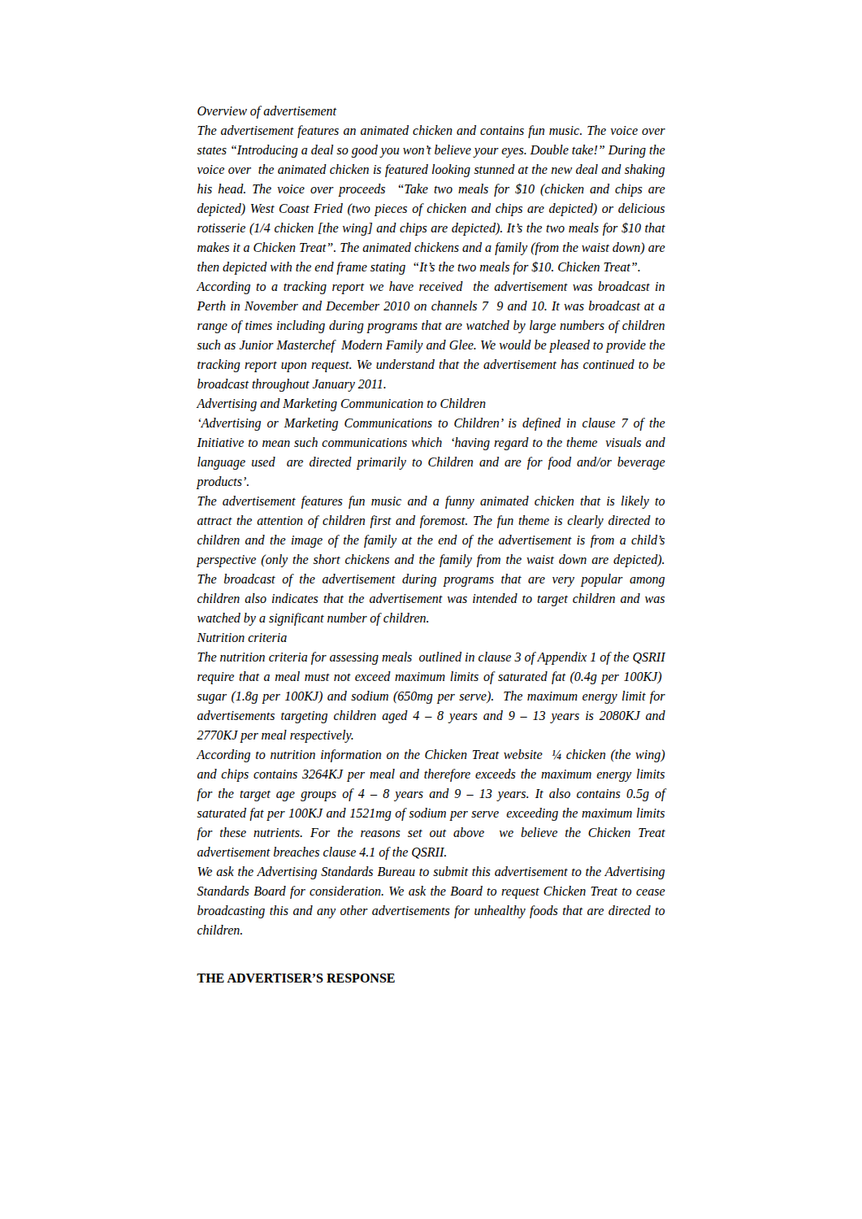Overview of advertisement
The advertisement features an animated chicken and contains fun music. The voice over states “Introducing a deal so good you won’t believe your eyes. Double take!” During the voice over the animated chicken is featured looking stunned at the new deal and shaking his head. The voice over proceeds “Take two meals for $10 (chicken and chips are depicted) West Coast Fried (two pieces of chicken and chips are depicted) or delicious rotisserie (1/4 chicken [the wing] and chips are depicted). It’s the two meals for $10 that makes it a Chicken Treat”. The animated chickens and a family (from the waist down) are then depicted with the end frame stating “It’s the two meals for $10. Chicken Treat”.
According to a tracking report we have received the advertisement was broadcast in Perth in November and December 2010 on channels 7 9 and 10. It was broadcast at a range of times including during programs that are watched by large numbers of children such as Junior Masterchef Modern Family and Glee. We would be pleased to provide the tracking report upon request. We understand that the advertisement has continued to be broadcast throughout January 2011.
Advertising and Marketing Communication to Children
‘Advertising or Marketing Communications to Children’ is defined in clause 7 of the Initiative to mean such communications which ‘having regard to the theme visuals and language used are directed primarily to Children and are for food and/or beverage products’.
The advertisement features fun music and a funny animated chicken that is likely to attract the attention of children first and foremost. The fun theme is clearly directed to children and the image of the family at the end of the advertisement is from a child’s perspective (only the short chickens and the family from the waist down are depicted). The broadcast of the advertisement during programs that are very popular among children also indicates that the advertisement was intended to target children and was watched by a significant number of children.
Nutrition criteria
The nutrition criteria for assessing meals outlined in clause 3 of Appendix 1 of the QSRII require that a meal must not exceed maximum limits of saturated fat (0.4g per 100KJ) sugar (1.8g per 100KJ) and sodium (650mg per serve). The maximum energy limit for advertisements targeting children aged 4 – 8 years and 9 – 13 years is 2080KJ and 2770KJ per meal respectively.
According to nutrition information on the Chicken Treat website ¼ chicken (the wing) and chips contains 3264KJ per meal and therefore exceeds the maximum energy limits for the target age groups of 4 – 8 years and 9 – 13 years. It also contains 0.5g of saturated fat per 100KJ and 1521mg of sodium per serve exceeding the maximum limits for these nutrients. For the reasons set out above we believe the Chicken Treat advertisement breaches clause 4.1 of the QSRII.
We ask the Advertising Standards Bureau to submit this advertisement to the Advertising Standards Board for consideration. We ask the Board to request Chicken Treat to cease broadcasting this and any other advertisements for unhealthy foods that are directed to children.
THE ADVERTISER’S RESPONSE